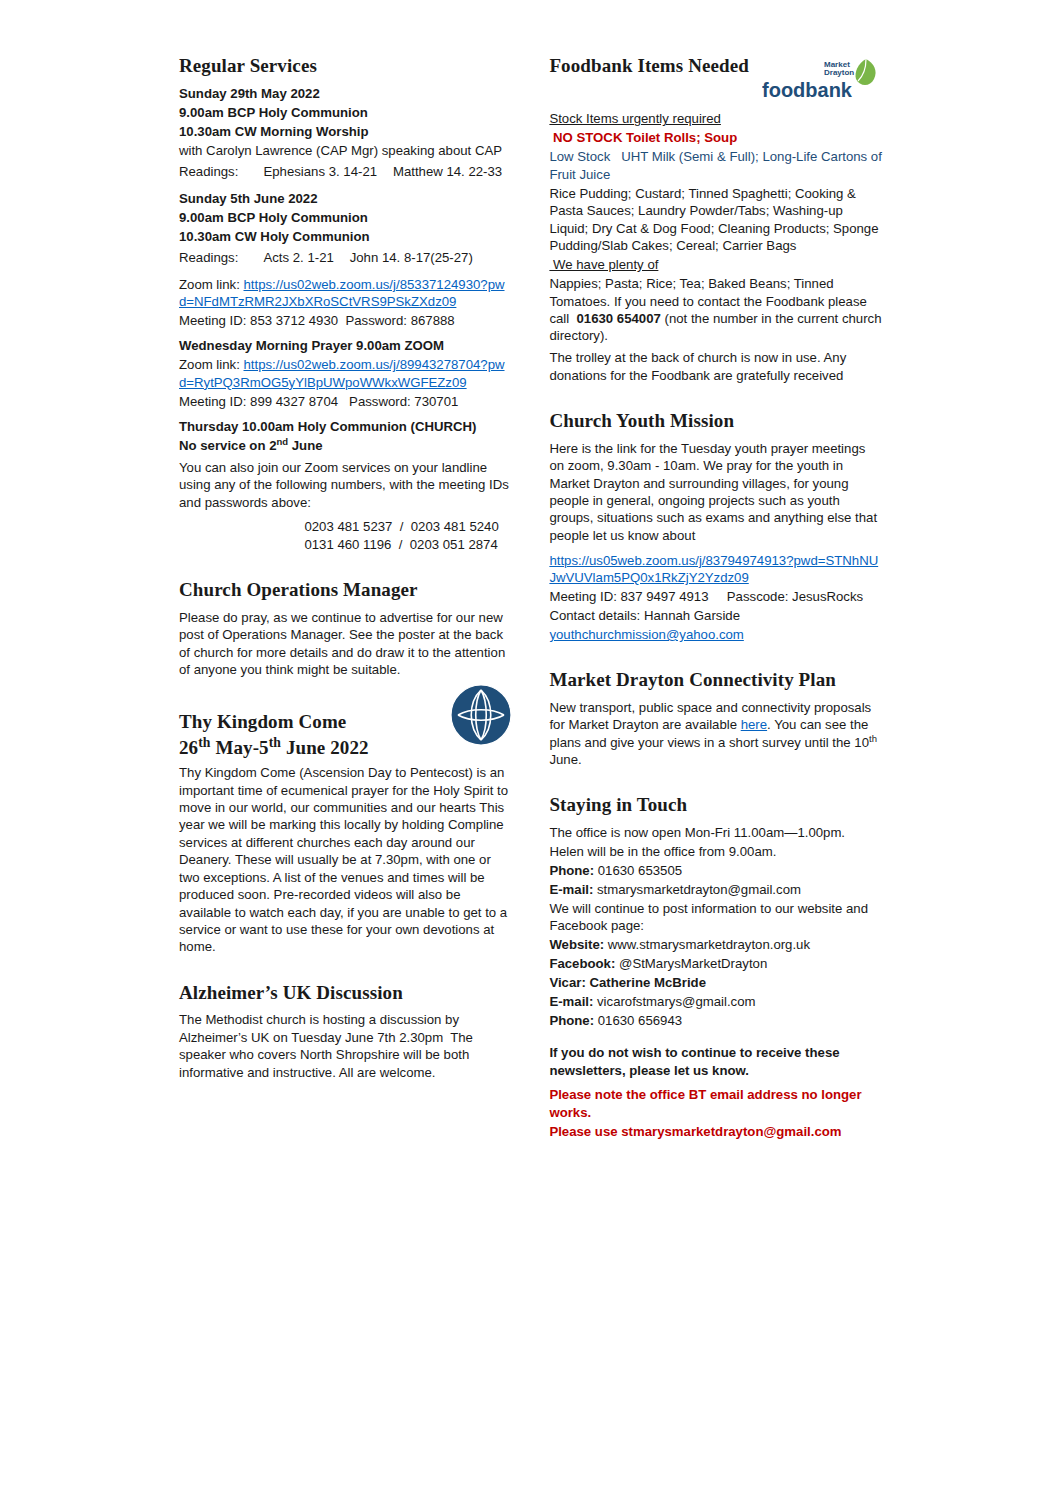Regular Services
Sunday 29th May 2022
9.00am BCP Holy Communion
10.30am CW Morning Worship
with Carolyn Lawrence (CAP Mgr) speaking about CAP
Readings: Ephesians 3. 14-21 Matthew 14. 22-33
Sunday 5th June 2022
9.00am BCP Holy Communion
10.30am CW Holy Communion
Readings: Acts 2. 1-21 John 14. 8-17(25-27)
Zoom link: https://us02web.zoom.us/j/85337124930?pwd=NFdMTzRMR2JXbXRoSCtVRS9PSkZXdz09
Meeting ID: 853 3712 4930 Password: 867888
Wednesday Morning Prayer 9.00am ZOOM
Zoom link: https://us02web.zoom.us/j/89943278704?pwd=RytPQ3RmOG5yYlBpUWpoWWkxWGFEZz09
Meeting ID: 899 4327 8704 Password: 730701
Thursday 10.00am Holy Communion (CHURCH)
No service on 2nd June
You can also join our Zoom services on your landline using any of the following numbers, with the meeting IDs and passwords above:
0203 481 5237 / 0203 481 5240
0131 460 1196 / 0203 051 2874
Church Operations Manager
Please do pray, as we continue to advertise for our new post of Operations Manager. See the poster at the back of church for more details and do draw it to the attention of anyone you think might be suitable.
Thy Kingdom Come
26th May-5th June 2022
Thy Kingdom Come (Ascension Day to Pentecost) is an important time of ecumenical prayer for the Holy Spirit to move in our world, our communities and our hearts This year we will be marking this locally by holding Compline services at different churches each day around our Deanery. These will usually be at 7.30pm, with one or two exceptions. A list of the venues and times will be produced soon. Pre-recorded videos will also be available to watch each day, if you are unable to get to a service or want to use these for your own devotions at home.
Alzheimer’s UK Discussion
The Methodist church is hosting a discussion by Alzheimer’s UK on Tuesday June 7th 2.30pm The speaker who covers North Shropshire will be both informative and instructive. All are welcome.
Foodbank Items Needed
Market Drayton foodbank
Stock Items urgently required
NO STOCK Toilet Rolls; Soup
Low Stock UHT Milk (Semi & Full); Long-Life Cartons of Fruit Juice
Rice Pudding; Custard; Tinned Spaghetti; Cooking & Pasta Sauces; Laundry Powder/Tabs; Washing-up Liquid; Dry Cat & Dog Food; Cleaning Products; Sponge Pudding/Slab Cakes; Cereal; Carrier Bags
We have plenty of
Nappies; Pasta; Rice; Tea; Baked Beans; Tinned Tomatoes. If you need to contact the Foodbank please call 01630 654007 (not the number in the current church directory).
The trolley at the back of church is now in use. Any donations for the Foodbank are gratefully received
Church Youth Mission
Here is the link for the Tuesday youth prayer meetings on zoom, 9.30am - 10am. We pray for the youth in Market Drayton and surrounding villages, for young people in general, ongoing projects such as youth groups, situations such as exams and anything else that people let us know about
https://us05web.zoom.us/j/83794974913?pwd=STNhNUJwVUVlam5PQ0x1RkZjY2Yzdz09
Meeting ID: 837 9497 4913 Passcode: JesusRocks
Contact details: Hannah Garside
youthchurchmission@yahoo.com
Market Drayton Connectivity Plan
New transport, public space and connectivity proposals for Market Drayton are available here. You can see the plans and give your views in a short survey until the 10th June.
Staying in Touch
The office is now open Mon-Fri 11.00am—1.00pm.
Helen will be in the office from 9.00am.
Phone: 01630 653505
E-mail: stmarysmarketdrayton@gmail.com
We will continue to post information to our website and Facebook page:
Website: www.stmarysmarketdrayton.org.uk
Facebook: @StMarysMarketDrayton
Vicar: Catherine McBride
E-mail: vicarofstmarys@gmail.com
Phone: 01630 656943
If you do not wish to continue to receive these newsletters, please let us know.
Please note the office BT email address no longer works.
Please use stmarysmarketdrayton@gmail.com